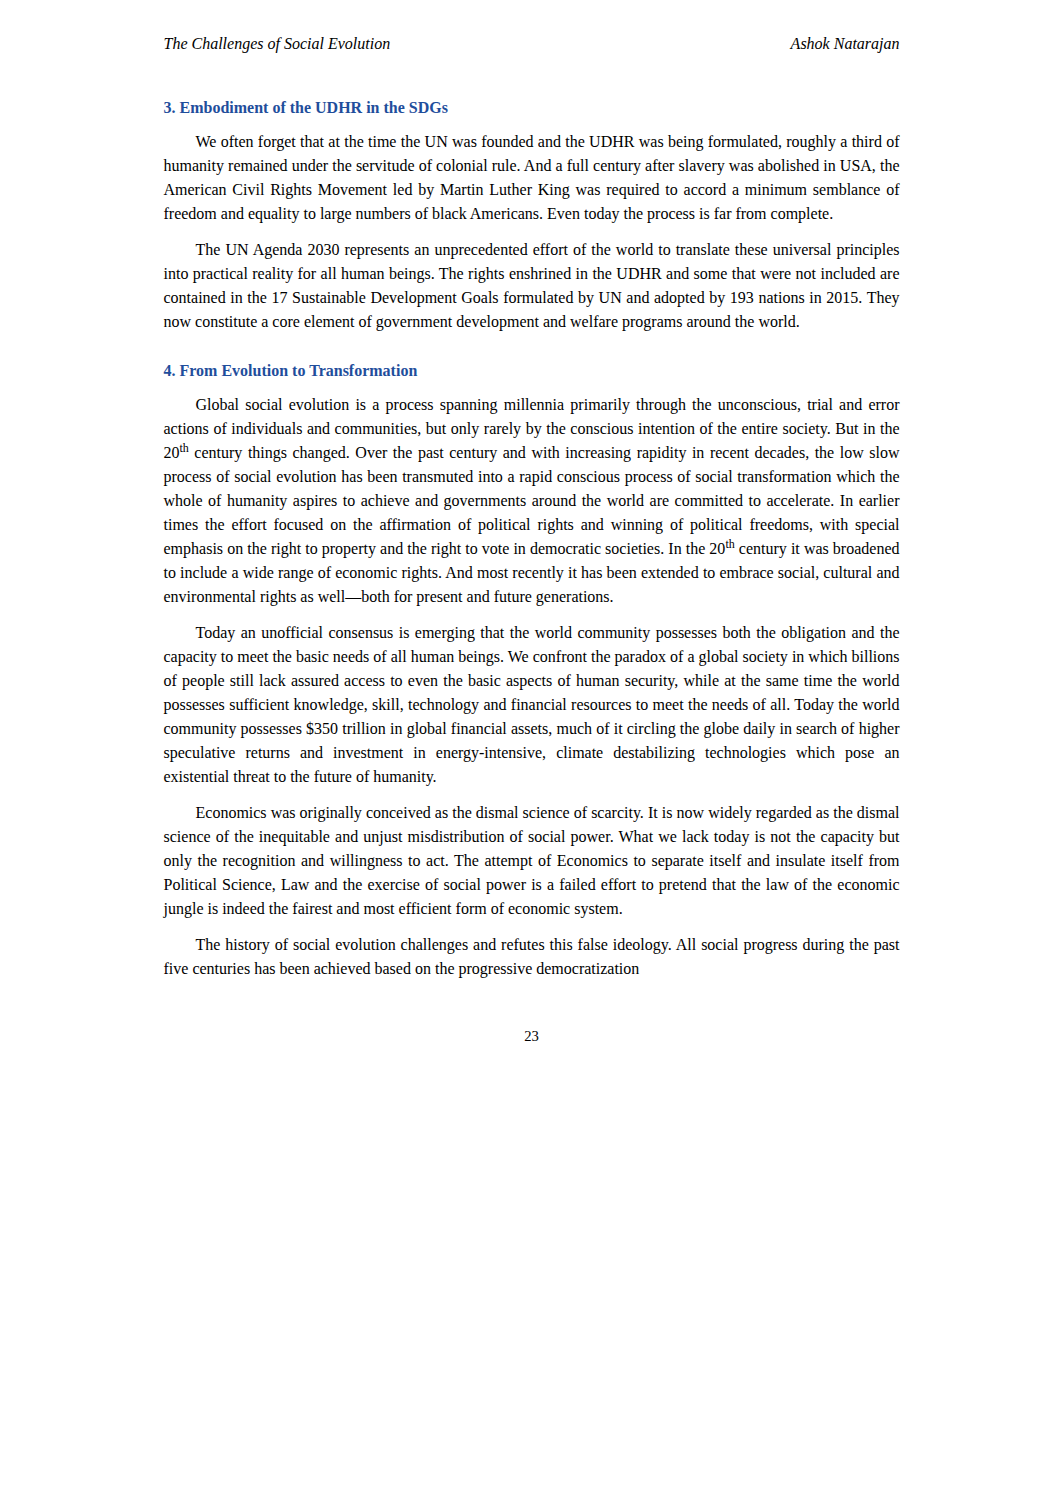The Challenges of Social Evolution Ashok Natarajan
3. Embodiment of the UDHR in the SDGs
We often forget that at the time the UN was founded and the UDHR was being formulated, roughly a third of humanity remained under the servitude of colonial rule. And a full century after slavery was abolished in USA, the American Civil Rights Movement led by Martin Luther King was required to accord a minimum semblance of freedom and equality to large numbers of black Americans. Even today the process is far from complete.
The UN Agenda 2030 represents an unprecedented effort of the world to translate these universal principles into practical reality for all human beings. The rights enshrined in the UDHR and some that were not included are contained in the 17 Sustainable Development Goals formulated by UN and adopted by 193 nations in 2015. They now constitute a core element of government development and welfare programs around the world.
4. From Evolution to Transformation
Global social evolution is a process spanning millennia primarily through the unconscious, trial and error actions of individuals and communities, but only rarely by the conscious intention of the entire society. But in the 20th century things changed. Over the past century and with increasing rapidity in recent decades, the low slow process of social evolution has been transmuted into a rapid conscious process of social transformation which the whole of humanity aspires to achieve and governments around the world are committed to accelerate. In earlier times the effort focused on the affirmation of political rights and winning of political freedoms, with special emphasis on the right to property and the right to vote in democratic societies. In the 20th century it was broadened to include a wide range of economic rights. And most recently it has been extended to embrace social, cultural and environmental rights as well—both for present and future generations.
Today an unofficial consensus is emerging that the world community possesses both the obligation and the capacity to meet the basic needs of all human beings. We confront the paradox of a global society in which billions of people still lack assured access to even the basic aspects of human security, while at the same time the world possesses sufficient knowledge, skill, technology and financial resources to meet the needs of all. Today the world community possesses $350 trillion in global financial assets, much of it circling the globe daily in search of higher speculative returns and investment in energy-intensive, climate destabilizing technologies which pose an existential threat to the future of humanity.
Economics was originally conceived as the dismal science of scarcity. It is now widely regarded as the dismal science of the inequitable and unjust misdistribution of social power. What we lack today is not the capacity but only the recognition and willingness to act. The attempt of Economics to separate itself and insulate itself from Political Science, Law and the exercise of social power is a failed effort to pretend that the law of the economic jungle is indeed the fairest and most efficient form of economic system.
The history of social evolution challenges and refutes this false ideology. All social progress during the past five centuries has been achieved based on the progressive democratization
23